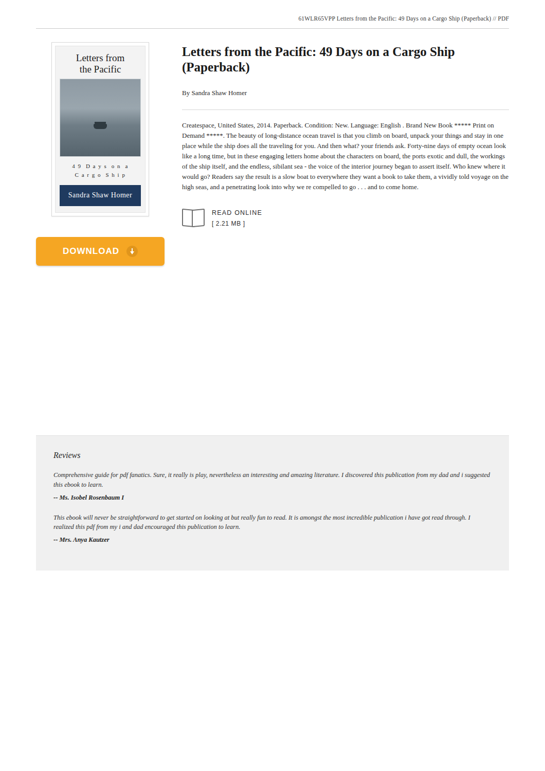61WLR65VPP Letters from the Pacific: 49 Days on a Cargo Ship (Paperback) // PDF
Letters from
the Pacific
4 9 D a y s o n a
C a r g o S h i p
Sandra Shaw Homer
DOWNLOAD
Letters from the Pacific: 49 Days on a Cargo Ship (Paperback)
By Sandra Shaw Homer
Createspace, United States, 2014. Paperback. Condition: New. Language: English . Brand New Book ***** Print on Demand *****. The beauty of long-distance ocean travel is that you climb on board, unpack your things and stay in one place while the ship does all the traveling for you. And then what? your friends ask. Forty-nine days of empty ocean look like a long time, but in these engaging letters home about the characters on board, the ports exotic and dull, the workings of the ship itself, and the endless, sibilant sea - the voice of the interior journey began to assert itself. Who knew where it would go? Readers say the result is a slow boat to everywhere they want a book to take them, a vividly told voyage on the high seas, and a penetrating look into why we re compelled to go . . . and to come home.
Read Online
[ 2.21 MB ]
Reviews
Comprehensive guide for pdf fanatics. Sure, it really is play, nevertheless an interesting and amazing literature. I discovered this publication from my dad and i suggested this ebook to learn.
-- Ms. Isobel Rosenbaum I
This ebook will never be straightforward to get started on looking at but really fun to read. It is amongst the most incredible publication i have got read through. I realized this pdf from my i and dad encouraged this publication to learn.
-- Mrs. Anya Kautzer